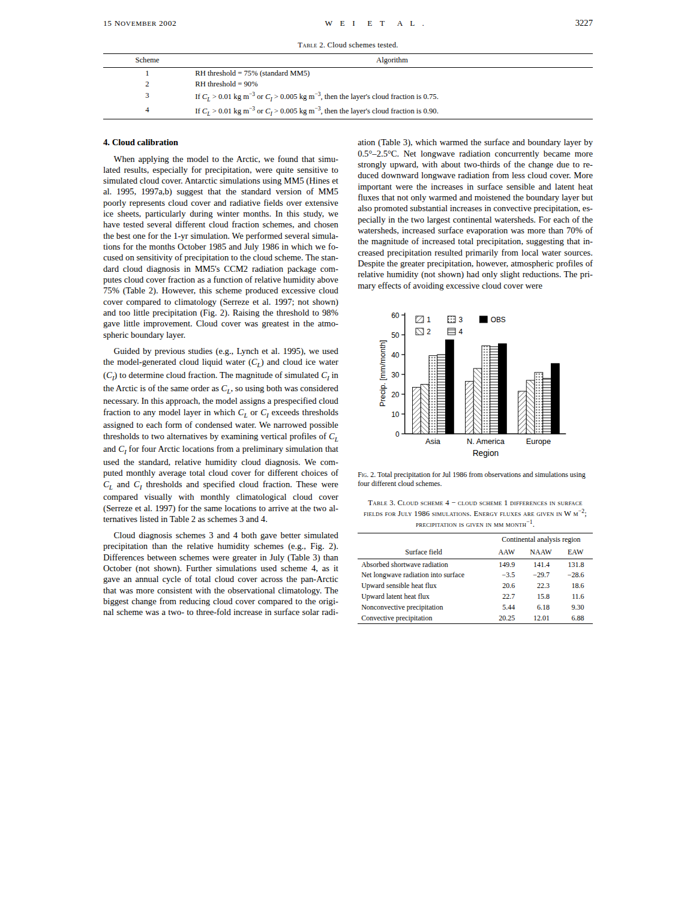15 NOVEMBER 2002 W E I E T A L . 3227
Table 2. Cloud schemes tested.
| Scheme | Algorithm |
| --- | --- |
| 1 | RH threshold = 75% (standard MM5) |
| 2 | RH threshold = 90% |
| 3 | If C L > 0.01 kg m −3 or C I > 0.005 kg m −3 , then the layer's cloud fraction is 0.75. |
| 4 | If C L > 0.01 kg m −3 or C I > 0.005 kg m −3 , then the layer's cloud fraction is 0.90. |
4. Cloud calibration
When applying the model to the Arctic, we found that simulated results, especially for precipitation, were quite sensitive to simulated cloud cover. Antarctic simulations using MM5 (Hines et al. 1995, 1997a,b) suggest that the standard version of MM5 poorly represents cloud cover and radiative fields over extensive ice sheets, particularly during winter months. In this study, we have tested several different cloud fraction schemes, and chosen the best one for the 1-yr simulation. We performed several simulations for the months October 1985 and July 1986 in which we focused on sensitivity of precipitation to the cloud scheme. The standard cloud diagnosis in MM5's CCM2 radiation package computes cloud cover fraction as a function of relative humidity above 75% (Table 2). However, this scheme produced excessive cloud cover compared to climatology (Serreze et al. 1997; not shown) and too little precipitation (Fig. 2). Raising the threshold to 98% gave little improvement. Cloud cover was greatest in the atmospheric boundary layer.
Guided by previous studies (e.g., Lynch et al. 1995), we used the model-generated cloud liquid water (CL) and cloud ice water (CI) to determine cloud fraction. The magnitude of simulated CI in the Arctic is of the same order as CL, so using both was considered necessary. In this approach, the model assigns a prespecified cloud fraction to any model layer in which CL or CI exceeds thresholds assigned to each form of condensed water. We narrowed possible thresholds to two alternatives by examining vertical profiles of CL and CI for four Arctic locations from a preliminary simulation that used the standard, relative humidity cloud diagnosis. We computed monthly average total cloud cover for different choices of CL and CI thresholds and specified cloud fraction. These were compared visually with monthly climatological cloud cover (Serreze et al. 1997) for the same locations to arrive at the two alternatives listed in Table 2 as schemes 3 and 4.
Cloud diagnosis schemes 3 and 4 both gave better simulated precipitation than the relative humidity schemes (e.g., Fig. 2). Differences between schemes were greater in July (Table 3) than October (not shown). Further simulations used scheme 4, as it gave an annual cycle of total cloud cover across the pan-Arctic that was more consistent with the observational climatology. The biggest change from reducing cloud cover compared to the original scheme was a two- to three-fold increase in surface solar radiation (Table 3), which warmed the surface and boundary layer by 0.5°–2.5°C. Net longwave radiation concurrently became more strongly upward, with about two-thirds of the change due to reduced downward longwave radiation from less cloud cover. More important were the increases in surface sensible and latent heat fluxes that not only warmed and moistened the boundary layer but also promoted substantial increases in convective precipitation, especially in the two largest continental watersheds. For each of the watersheds, increased surface evaporation was more than 70% of the magnitude of increased total precipitation, suggesting that increased precipitation resulted primarily from local water sources. Despite the greater precipitation, however, atmospheric profiles of relative humidity (not shown) had only slight reductions. The primary effects of avoiding excessive cloud cover were
0 10 20 30 40 50 60 Precip. [mm/month] 1 3 OBS 2 4 Asia N. America Europe Region
Fig. 2. Total precipitation for Jul 1986 from observations and simulations using four different cloud schemes.
Table 3. Cloud scheme 4 − cloud scheme 1 differences in surface fields for July 1986 simulations. Energy fluxes are given in W m −2 ; precipitation is given in mm month −1 .
| | Continental analysis region |
| --- | --- |
| Surface field | AAW | NAAW | EAW |
| Absorbed shortwave radiation | 149.9 | 141.4 | 131.8 |
| Net longwave radiation into surface | −3.5 | −29.7 | −28.6 |
| Upward sensible heat flux | 20.6 | 22.3 | 18.6 |
| Upward latent heat flux | 22.7 | 15.8 | 11.6 |
| Nonconvective precipitation | 5.44 | 6.18 | 9.30 |
| Convective precipitation | 20.25 | 12.01 | 6.88 |